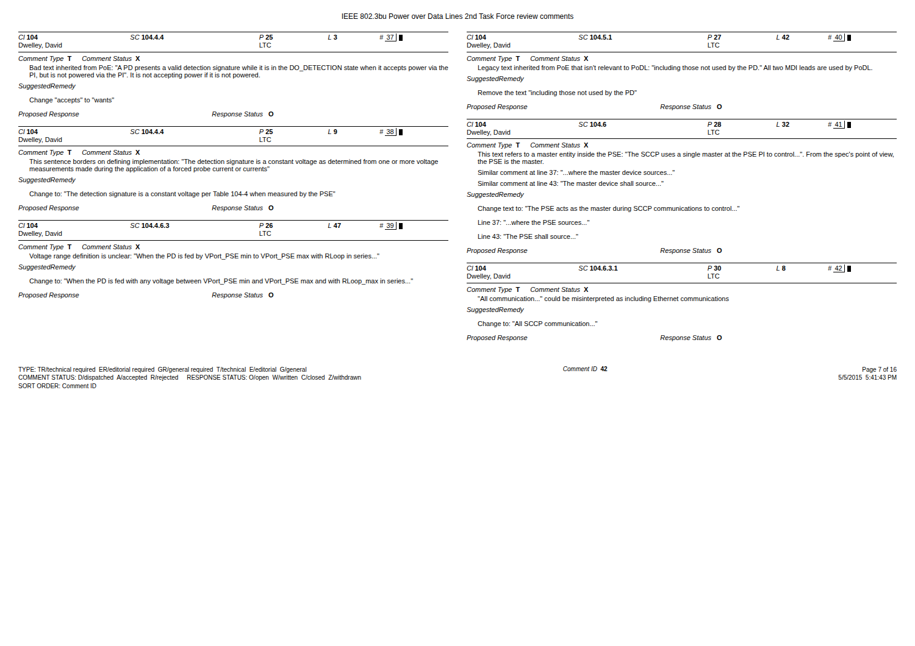IEEE 802.3bu Power over Data Lines 2nd Task Force review comments
Cl 104 SC 104.4.4 P 25 L 3 # 37
Dwelley, David LTC
Comment Type T Comment Status X
Bad text inherited from PoE: "A PD presents a valid detection signature while it is in the DO_DETECTION state when it accepts power via the PI, but is not powered via the PI". It is not accepting power if it is not powered.
SuggestedRemedy
Change "accepts" to "wants"
Proposed Response Response Status O
Cl 104 SC 104.4.4 P 25 L 9 # 38
Dwelley, David LTC
Comment Type T Comment Status X
This sentence borders on defining implementation: "The detection signature is a constant voltage as determined from one or more voltage measurements made during the application of a forced probe current or currents"
SuggestedRemedy
Change to: "The detection signature is a constant voltage per Table 104-4 when measured by the PSE"
Proposed Response Response Status O
Cl 104 SC 104.4.6.3 P 26 L 47 # 39
Dwelley, David LTC
Comment Type T Comment Status X
Voltage range definition is unclear: "When the PD is fed by VPort_PSE min to VPort_PSE max with RLoop in series..."
SuggestedRemedy
Change to: "When the PD is fed with any voltage between VPort_PSE min and VPort_PSE max and with RLoop_max in series..."
Proposed Response Response Status O
Cl 104 SC 104.5.1 P 27 L 42 # 40
Dwelley, David LTC
Comment Type T Comment Status X
Legacy text inherited from PoE that isn't relevant to PoDL: "including those not used by the PD." All two MDI leads are used by PoDL.
SuggestedRemedy
Remove the text "including those not used by the PD"
Proposed Response Response Status O
Cl 104 SC 104.6 P 28 L 32 # 41
Dwelley, David LTC
Comment Type T Comment Status X
This text refers to a master entity inside the PSE: "The SCCP uses a single master at the PSE PI to control...". From the spec's point of view, the PSE is the master.
Similar comment at line 37: "...where the master device sources..."
Similar comment at line 43: "The master device shall source..."
SuggestedRemedy
Change text to: "The PSE acts as the master during SCCP communications to control..."
Line 37: "...where the PSE sources..."
Line 43: "The PSE shall source..."
Proposed Response Response Status O
Cl 104 SC 104.6.3.1 P 30 L 8 # 42
Dwelley, David LTC
Comment Type T Comment Status X
"All communication..." could be misinterpreted as including Ethernet communications
SuggestedRemedy
Change to: "All SCCP communication..."
Proposed Response Response Status O
TYPE: TR/technical required ER/editorial required GR/general required T/technical E/editorial G/general
COMMENT STATUS: D/dispatched A/accepted R/rejected RESPONSE STATUS: O/open W/written C/closed Z/withdrawn
SORT ORDER: Comment ID
Comment ID 42
Page 7 of 16
5/5/2015 5:41:43 PM